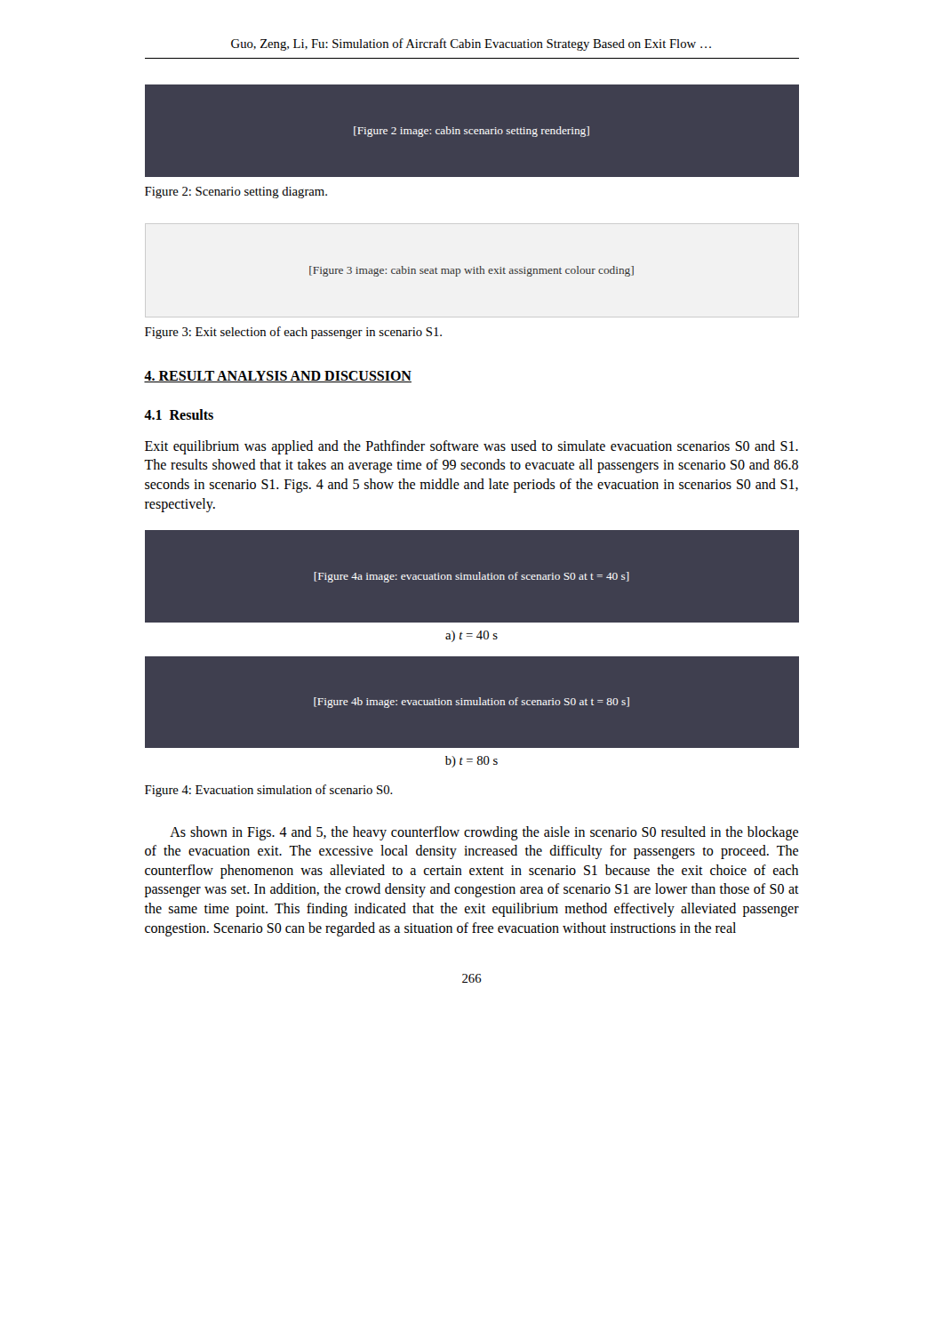Guo, Zeng, Li, Fu: Simulation of Aircraft Cabin Evacuation Strategy Based on Exit Flow …
[Figure 2 image: cabin scenario setting rendering]
Figure 2: Scenario setting diagram.
[Figure 3 image: cabin seat map with exit assignment colour coding]
Figure 3: Exit selection of each passenger in scenario S1.
4. RESULT ANALYSIS AND DISCUSSION
4.1 Results
Exit equilibrium was applied and the Pathfinder software was used to simulate evacuation scenarios S0 and S1. The results showed that it takes an average time of 99 seconds to evacuate all passengers in scenario S0 and 86.8 seconds in scenario S1. Figs. 4 and 5 show the middle and late periods of the evacuation in scenarios S0 and S1, respectively.
[Figure 4a image: evacuation simulation of scenario S0 at t = 40 s]
a) t = 40 s
[Figure 4b image: evacuation simulation of scenario S0 at t = 80 s]
b) t = 80 s
Figure 4: Evacuation simulation of scenario S0.
As shown in Figs. 4 and 5, the heavy counterflow crowding the aisle in scenario S0 resulted in the blockage of the evacuation exit. The excessive local density increased the difficulty for passengers to proceed. The counterflow phenomenon was alleviated to a certain extent in scenario S1 because the exit choice of each passenger was set. In addition, the crowd density and congestion area of scenario S1 are lower than those of S0 at the same time point. This finding indicated that the exit equilibrium method effectively alleviated passenger congestion. Scenario S0 can be regarded as a situation of free evacuation without instructions in the real
266